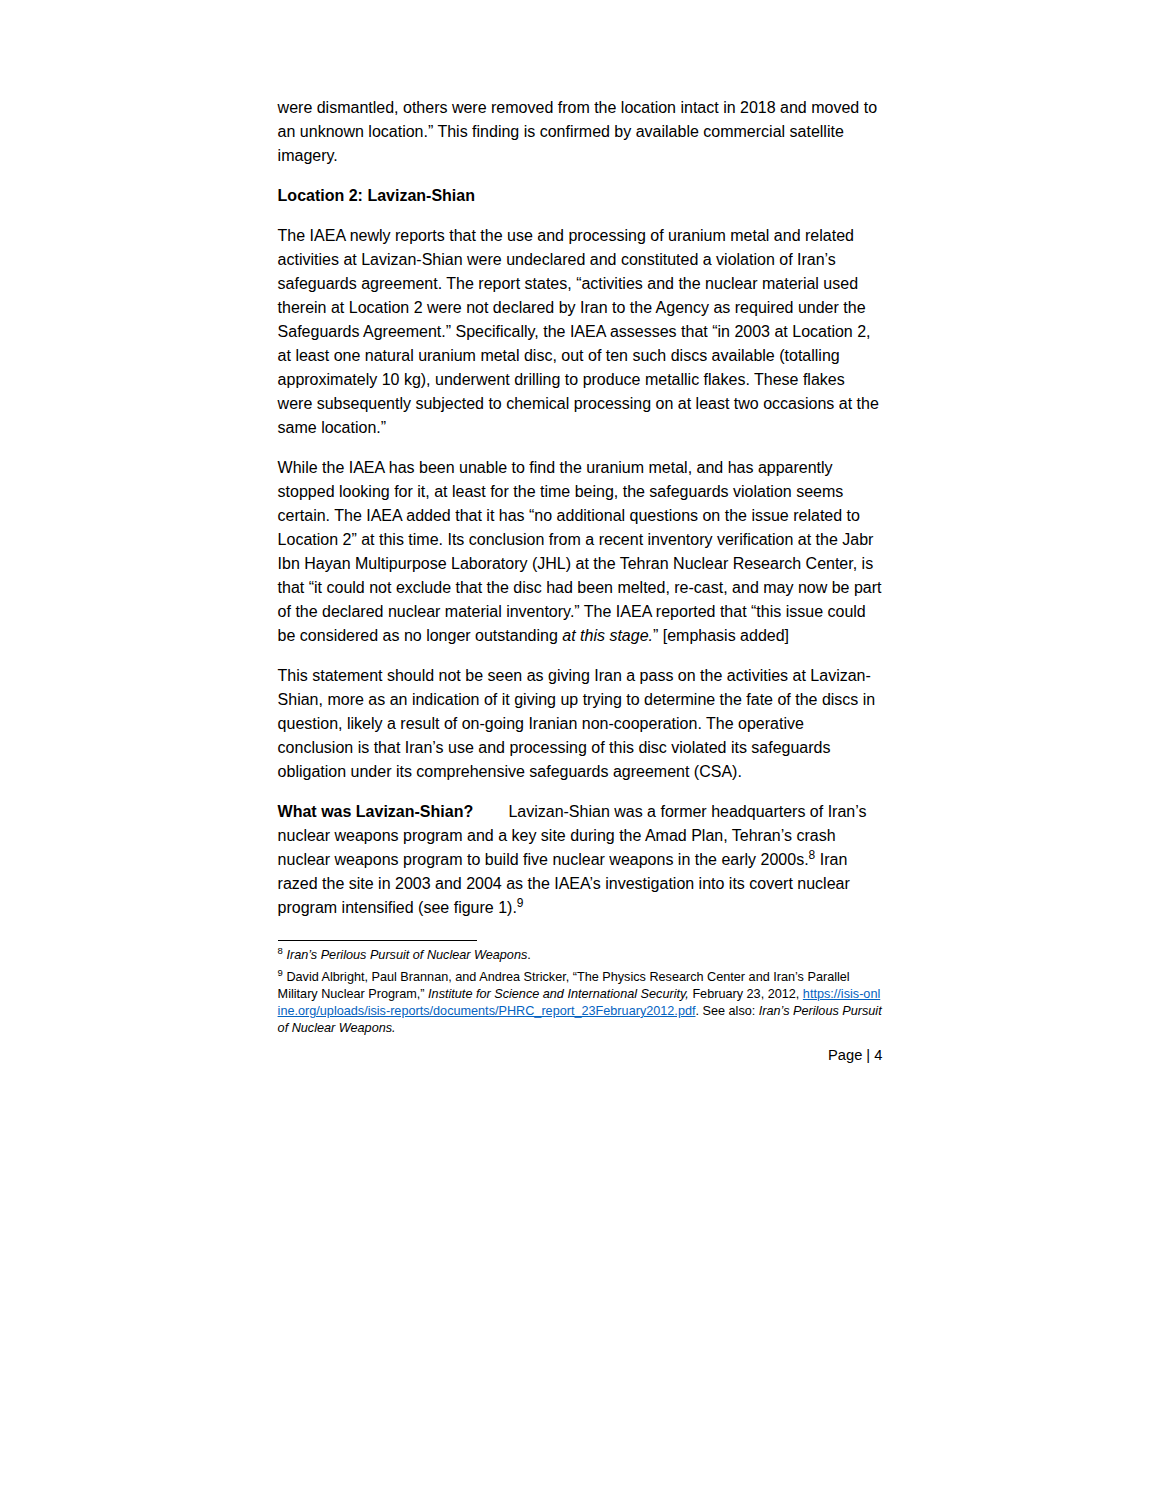were dismantled, others were removed from the location intact in 2018 and moved to an unknown location.” This finding is confirmed by available commercial satellite imagery.
Location 2: Lavizan-Shian
The IAEA newly reports that the use and processing of uranium metal and related activities at Lavizan-Shian were undeclared and constituted a violation of Iran’s safeguards agreement. The report states, “activities and the nuclear material used therein at Location 2 were not declared by Iran to the Agency as required under the Safeguards Agreement.” Specifically, the IAEA assesses that “in 2003 at Location 2, at least one natural uranium metal disc, out of ten such discs available (totalling approximately 10 kg), underwent drilling to produce metallic flakes. These flakes were subsequently subjected to chemical processing on at least two occasions at the same location.”
While the IAEA has been unable to find the uranium metal, and has apparently stopped looking for it, at least for the time being, the safeguards violation seems certain. The IAEA added that it has “no additional questions on the issue related to Location 2” at this time. Its conclusion from a recent inventory verification at the Jabr Ibn Hayan Multipurpose Laboratory (JHL) at the Tehran Nuclear Research Center, is that “it could not exclude that the disc had been melted, re-cast, and may now be part of the declared nuclear material inventory.” The IAEA reported that “this issue could be considered as no longer outstanding at this stage.” [emphasis added]
This statement should not be seen as giving Iran a pass on the activities at Lavizan-Shian, more as an indication of it giving up trying to determine the fate of the discs in question, likely a result of on-going Iranian non-cooperation. The operative conclusion is that Iran’s use and processing of this disc violated its safeguards obligation under its comprehensive safeguards agreement (CSA).
What was Lavizan-Shian? Lavizan-Shian was a former headquarters of Iran’s nuclear weapons program and a key site during the Amad Plan, Tehran’s crash nuclear weapons program to build five nuclear weapons in the early 2000s.8 Iran razed the site in 2003 and 2004 as the IAEA’s investigation into its covert nuclear program intensified (see figure 1).9
8 Iran’s Perilous Pursuit of Nuclear Weapons.
9 David Albright, Paul Brannan, and Andrea Stricker, “The Physics Research Center and Iran’s Parallel Military Nuclear Program,” Institute for Science and International Security, February 23, 2012, https://isis-online.org/uploads/isis-reports/documents/PHRC_report_23February2012.pdf. See also: Iran’s Perilous Pursuit of Nuclear Weapons.
Page | 4